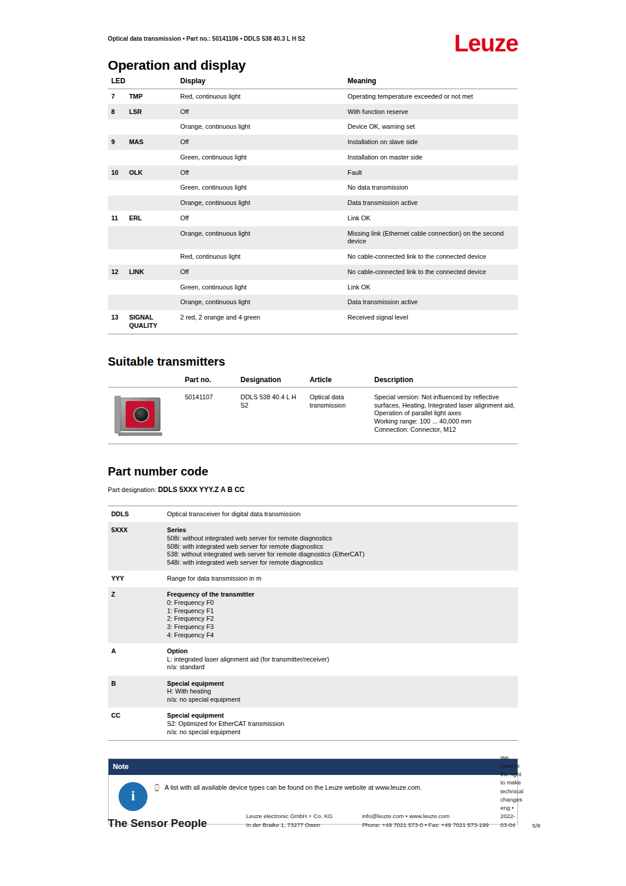Optical data transmission • Part no.: 50141106 • DDLS 538 40.3 L H S2
Operation and display
Leuze
| LED | Display | Meaning |
| --- | --- | --- |
| 7 | TMP | Red, continuous light | Operating temperature exceeded or not met |
| 8 | LSR | Off | With function reserve |
| | | Orange, continuous light | Device OK, warning set |
| 9 | MAS | Off | Installation on slave side |
| | | Green, continuous light | Installation on master side |
| 10 | OLK | Off | Fault |
| | | Green, continuous light | No data transmission |
| | | Orange, continuous light | Data transmission active |
| 11 | ERL | Off | Link OK |
| | | Orange, continuous light | Missing link (Ethernet cable connection) on the second device |
| | | Red, continuous light | No cable-connected link to the connected device |
| 12 | LINK | Off | No cable-connected link to the connected device |
| | | Green, continuous light | Link OK |
| | | Orange, continuous light | Data transmission active |
| 13 | SIGNAL QUALITY | 2 red, 2 orange and 4 green | Received signal level |
Suitable transmitters
| | Part no. | Designation | Article | Description |
| --- | --- | --- | --- | --- |
| | 50141107 | DDLS 538 40.4 L H S2 | Optical data transmission | Special version: Not influenced by reflective surfaces, Heating, Integrated laser alignment aid, Operation of parallel light axes Working range: 100 ... 40,000 mm Connection: Connector, M12 |
Part number code
Part designation: DDLS 5XXX YYY.Z A B CC
| DDLS | Optical transceiver for digital data transmission |
| 5XXX | Series 508i: without integrated web server for remote diagnostics 508i: with integrated web server for remote diagnostics 538: without integrated web server for remote diagnostics (EtherCAT) 548i: with integrated web server for remote diagnostics |
| YYY | Range for data transmission in m |
| Z | Frequency of the transmitter 0: Frequency F0 1: Frequency F1 2: Frequency F2 3: Frequency F3 4: Frequency F4 |
| A | Option L: integrated laser alignment aid (for transmitter/receiver) n/a: standard |
| B | Special equipment H: With heating n/a: no special equipment |
| CC | Special equipment S2: Optimized for EtherCAT transmission n/a: no special equipment |
Note
i
⌚A list with all available device types can be found on the Leuze website at www.leuze.com.
The Sensor People
Leuze electronic GmbH + Co. KG
In der Braike 1, 73277 Owen
info@leuze.com • www.leuze.com
Phone: +49 7021 573-0 • Fax: +49 7021 573-199
We reserve the right to make technical changes
eng • 2022-03-04
5/8